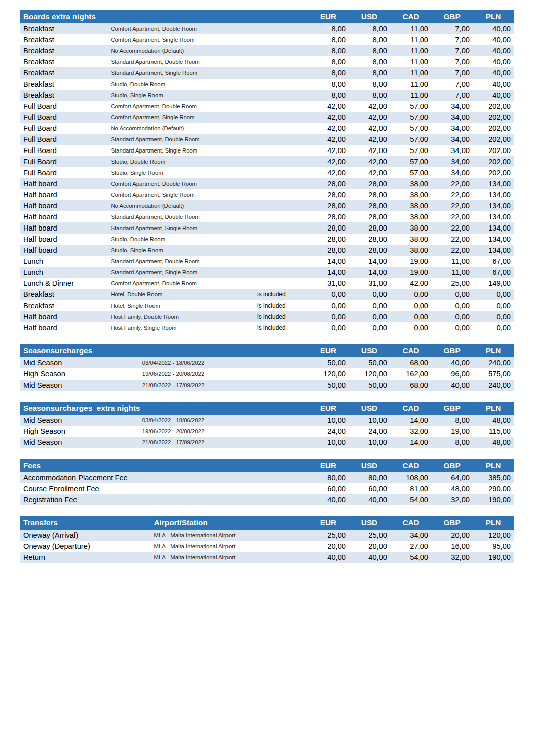| Boards extra nights | EUR | USD | CAD | GBP | PLN |
| --- | --- | --- | --- | --- | --- |
| Breakfast | Comfort Apartment, Double Room | | 8,00 | 8,00 | 11,00 | 7,00 | 40,00 |
| Breakfast | Comfort Apartment, Single Room | | 8,00 | 8,00 | 11,00 | 7,00 | 40,00 |
| Breakfast | No Accommodation (Default) | | 8,00 | 8,00 | 11,00 | 7,00 | 40,00 |
| Breakfast | Standard Apartment, Double Room | | 8,00 | 8,00 | 11,00 | 7,00 | 40,00 |
| Breakfast | Standard Apartment, Single Room | | 8,00 | 8,00 | 11,00 | 7,00 | 40,00 |
| Breakfast | Studio, Double Room | | 8,00 | 8,00 | 11,00 | 7,00 | 40,00 |
| Breakfast | Studio, Single Room | | 8,00 | 8,00 | 11,00 | 7,00 | 40,00 |
| Full Board | Comfort Apartment, Double Room | | 42,00 | 42,00 | 57,00 | 34,00 | 202,00 |
| Full Board | Comfort Apartment, Single Room | | 42,00 | 42,00 | 57,00 | 34,00 | 202,00 |
| Full Board | No Accommodation (Default) | | 42,00 | 42,00 | 57,00 | 34,00 | 202,00 |
| Full Board | Standard Apartment, Double Room | | 42,00 | 42,00 | 57,00 | 34,00 | 202,00 |
| Full Board | Standard Apartment, Single Room | | 42,00 | 42,00 | 57,00 | 34,00 | 202,00 |
| Full Board | Studio, Double Room | | 42,00 | 42,00 | 57,00 | 34,00 | 202,00 |
| Full Board | Studio, Single Room | | 42,00 | 42,00 | 57,00 | 34,00 | 202,00 |
| Half board | Comfort Apartment, Double Room | | 28,00 | 28,00 | 38,00 | 22,00 | 134,00 |
| Half board | Comfort Apartment, Single Room | | 28,00 | 28,00 | 38,00 | 22,00 | 134,00 |
| Half board | No Accommodation (Default) | | 28,00 | 28,00 | 38,00 | 22,00 | 134,00 |
| Half board | Standard Apartment, Double Room | | 28,00 | 28,00 | 38,00 | 22,00 | 134,00 |
| Half board | Standard Apartment, Single Room | | 28,00 | 28,00 | 38,00 | 22,00 | 134,00 |
| Half board | Studio, Double Room | | 28,00 | 28,00 | 38,00 | 22,00 | 134,00 |
| Half board | Studio, Single Room | | 28,00 | 28,00 | 38,00 | 22,00 | 134,00 |
| Lunch | Standard Apartment, Double Room | | 14,00 | 14,00 | 19,00 | 11,00 | 67,00 |
| Lunch | Standard Apartment, Single Room | | 14,00 | 14,00 | 19,00 | 11,00 | 67,00 |
| Lunch & Dinner | Comfort Apartment, Double Room | | 31,00 | 31,00 | 42,00 | 25,00 | 149,00 |
| Breakfast | Hotel, Double Room | is included | 0,00 | 0,00 | 0,00 | 0,00 | 0,00 |
| Breakfast | Hotel, Single Room | is included | 0,00 | 0,00 | 0,00 | 0,00 | 0,00 |
| Half board | Host Family, Double Room | is included | 0,00 | 0,00 | 0,00 | 0,00 | 0,00 |
| Half board | Host Family, Single Room | is included | 0,00 | 0,00 | 0,00 | 0,00 | 0,00 |
| Seasonsurcharges | EUR | USD | CAD | GBP | PLN |
| --- | --- | --- | --- | --- | --- |
| Mid Season | 03/04/2022 - 18/06/2022 | 50,00 | 50,00 | 68,00 | 40,00 | 240,00 |
| High Season | 19/06/2022 - 20/08/2022 | 120,00 | 120,00 | 162,00 | 96,00 | 575,00 |
| Mid Season | 21/08/2022 - 17/09/2022 | 50,00 | 50,00 | 68,00 | 40,00 | 240,00 |
| Seasonsurcharges extra nights | EUR | USD | CAD | GBP | PLN |
| --- | --- | --- | --- | --- | --- |
| Mid Season | 03/04/2022 - 18/06/2022 | 10,00 | 10,00 | 14,00 | 8,00 | 48,00 |
| High Season | 19/06/2022 - 20/08/2022 | 24,00 | 24,00 | 32,00 | 19,00 | 115,00 |
| Mid Season | 21/08/2022 - 17/09/2022 | 10,00 | 10,00 | 14,00 | 8,00 | 48,00 |
| Fees | EUR | USD | CAD | GBP | PLN |
| --- | --- | --- | --- | --- | --- |
| Accommodation Placement Fee | 80,00 | 80,00 | 108,00 | 64,00 | 385,00 |
| Course Enrollment Fee | 60,00 | 60,00 | 81,00 | 48,00 | 290,00 |
| Registration Fee | 40,00 | 40,00 | 54,00 | 32,00 | 190,00 |
| Transfers | Airport/Station | EUR | USD | CAD | GBP | PLN |
| --- | --- | --- | --- | --- | --- | --- |
| Oneway (Arrival) | MLA - Malta International Airport | 25,00 | 25,00 | 34,00 | 20,00 | 120,00 |
| Oneway (Departure) | MLA - Malta International Airport | 20,00 | 20,00 | 27,00 | 16,00 | 95,00 |
| Return | MLA - Malta International Airport | 40,00 | 40,00 | 54,00 | 32,00 | 190,00 |